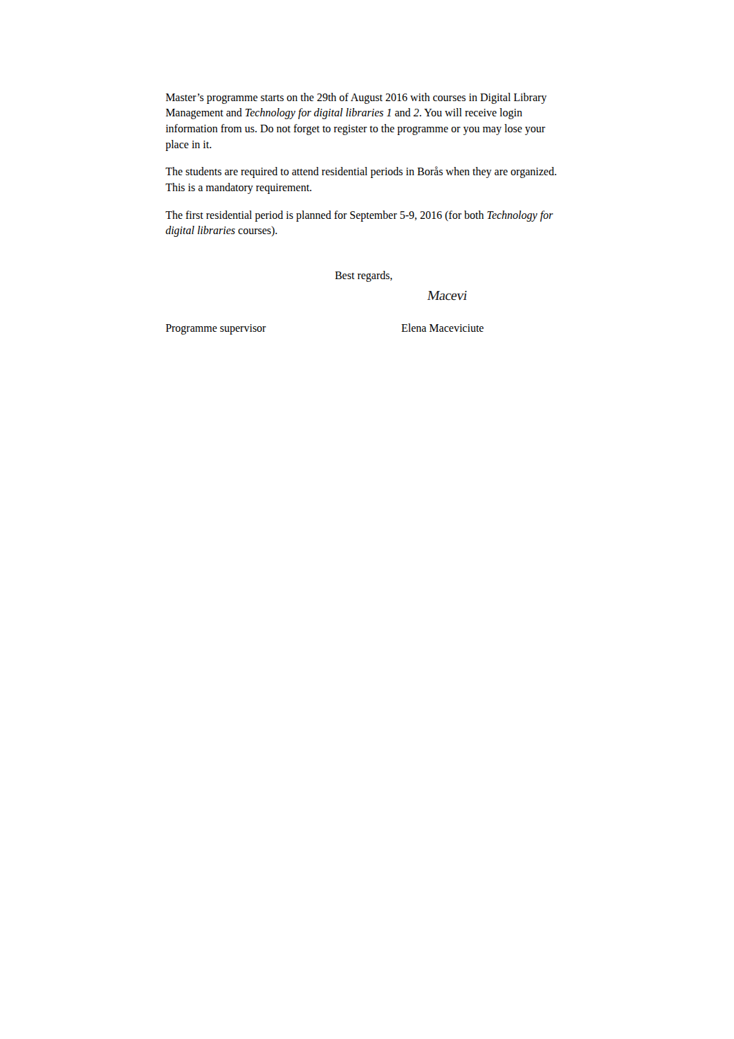Master’s programme starts on the 29th of August 2016 with courses in Digital Library Management and Technology for digital libraries 1 and 2. You will receive login information from us. Do not forget to register to the programme or you may lose your place in it.
The students are required to attend residential periods in Borås when they are organized. This is a mandatory requirement.
The first residential period is planned for September 5-9, 2016 (for both Technology for digital libraries courses).
Best regards,
Macevi
Programme supervisor
Elena Maceviciute